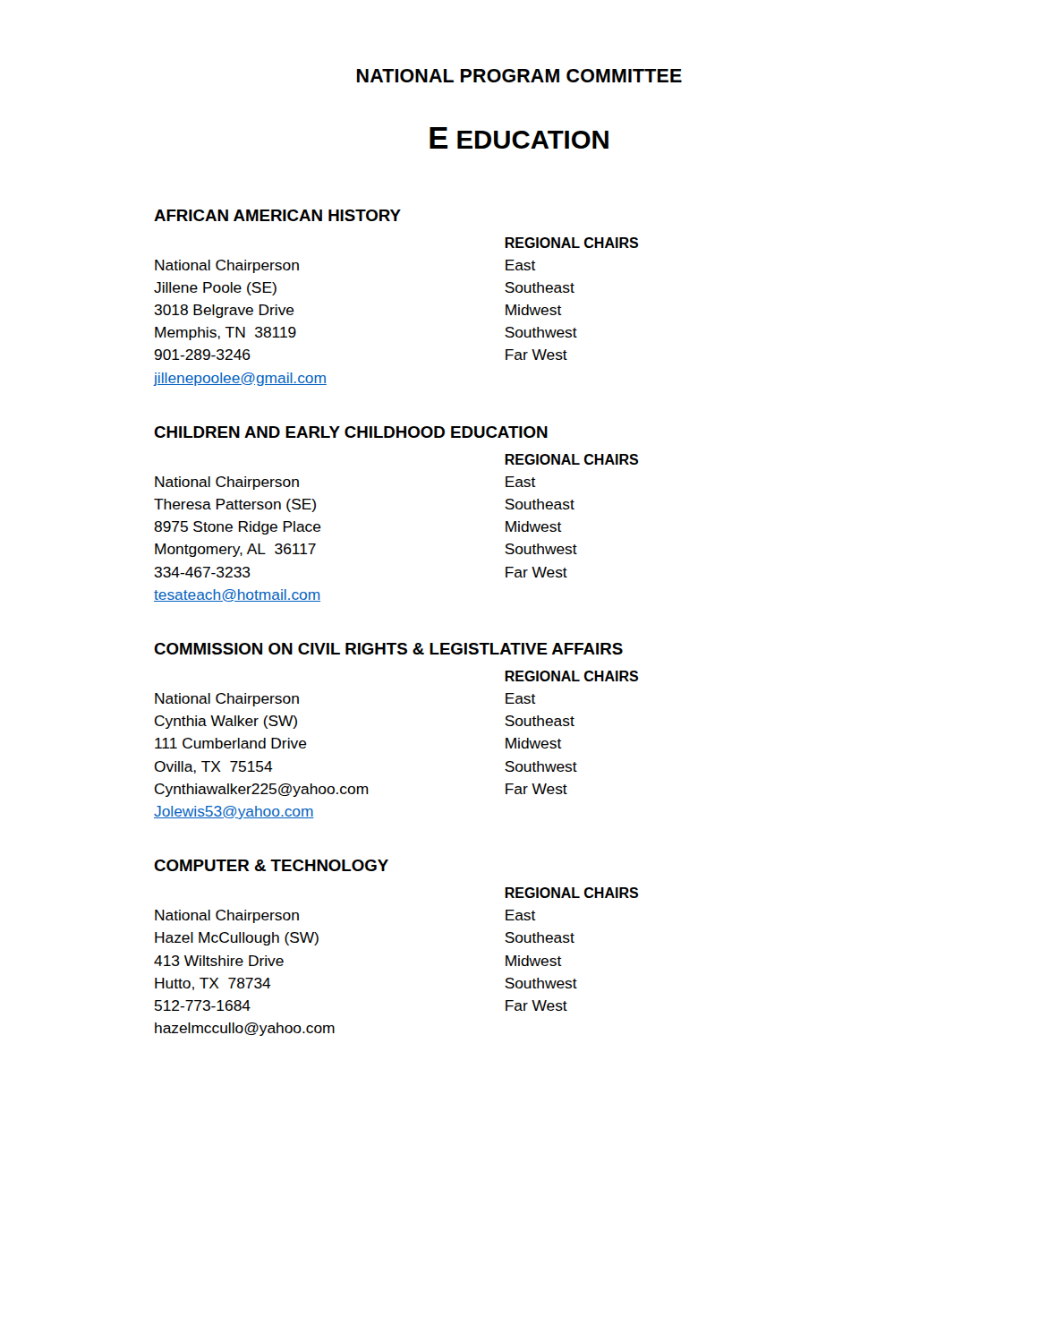NATIONAL PROGRAM COMMITTEE
E EDUCATION
AFRICAN AMERICAN HISTORY
| | REGIONAL CHAIRS |
| National Chairperson | East |
| Jillene Poole (SE) | Southeast |
| 3018 Belgrave Drive | Midwest |
| Memphis, TN 38119 | Southwest |
| 901-289-3246 | Far West |
| jillenepoolee@gmail.com | |
CHILDREN AND EARLY CHILDHOOD EDUCATION
| | REGIONAL CHAIRS |
| National Chairperson | East |
| Theresa Patterson (SE) | Southeast |
| 8975 Stone Ridge Place | Midwest |
| Montgomery, AL 36117 | Southwest |
| 334-467-3233 | Far West |
| tesateach@hotmail.com | |
COMMISSION ON CIVIL RIGHTS & LEGISTLATIVE AFFAIRS
| | REGIONAL CHAIRS |
| National Chairperson | East |
| Cynthia Walker (SW) | Southeast |
| 111 Cumberland Drive | Midwest |
| Ovilla, TX 75154 | Southwest |
| Cynthiawalker225@yahoo.com | Far West |
| Jolewis53@yahoo.com | |
COMPUTER & TECHNOLOGY
| | REGIONAL CHAIRS |
| National Chairperson | East |
| Hazel McCullough (SW) | Southeast |
| 413 Wiltshire Drive | Midwest |
| Hutto, TX 78734 | Southwest |
| 512-773-1684 | Far West |
| hazelmccullo@yahoo.com | |